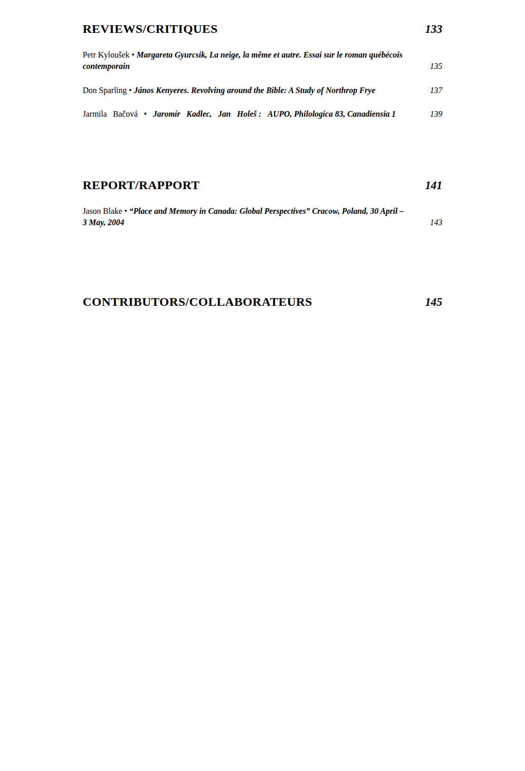REVIEWS/CRITIQUES
133
Petr Kyloušek • Margareta Gyurcsik, La neige, la même et autre. Essai sur le roman québécois contemporain
135
Don Sparling • János Kenyeres. Revolving around the Bible: A Study of Northrop Frye
137
Jarmila Bačová • Jaromír Kadlec, Jan Holeš : AUPO, Philologica 83, Canadiensia 1
139
REPORT/RAPPORT
141
Jason Blake • “Place and Memory in Canada: Global Perspectives” Cracow, Poland, 30 April – 3 May, 2004
143
CONTRIBUTORS/COLLABORATEURS
145